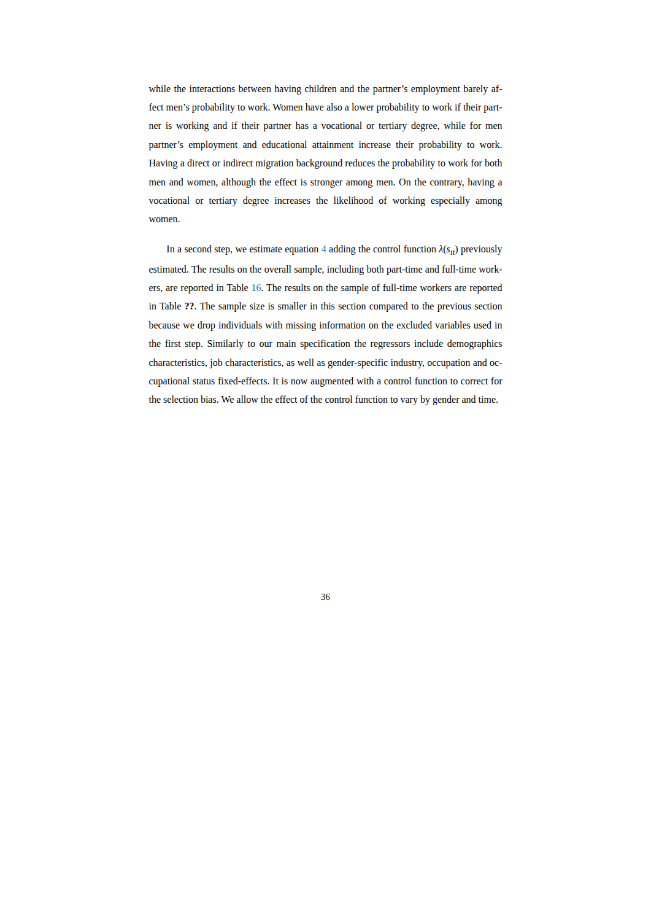while the interactions between having children and the partner’s employment barely affect men’s probability to work. Women have also a lower probability to work if their partner is working and if their partner has a vocational or tertiary degree, while for men partner’s employment and educational attainment increase their probability to work. Having a direct or indirect migration background reduces the probability to work for both men and women, although the effect is stronger among men. On the contrary, having a vocational or tertiary degree increases the likelihood of working especially among women.
In a second step, we estimate equation 4 adding the control function λ(sit) previously estimated. The results on the overall sample, including both part-time and full-time workers, are reported in Table 16. The results on the sample of full-time workers are reported in Table ??. The sample size is smaller in this section compared to the previous section because we drop individuals with missing information on the excluded variables used in the first step. Similarly to our main specification the regressors include demographics characteristics, job characteristics, as well as gender-specific industry, occupation and occupational status fixed-effects. It is now augmented with a control function to correct for the selection bias. We allow the effect of the control function to vary by gender and time.
36